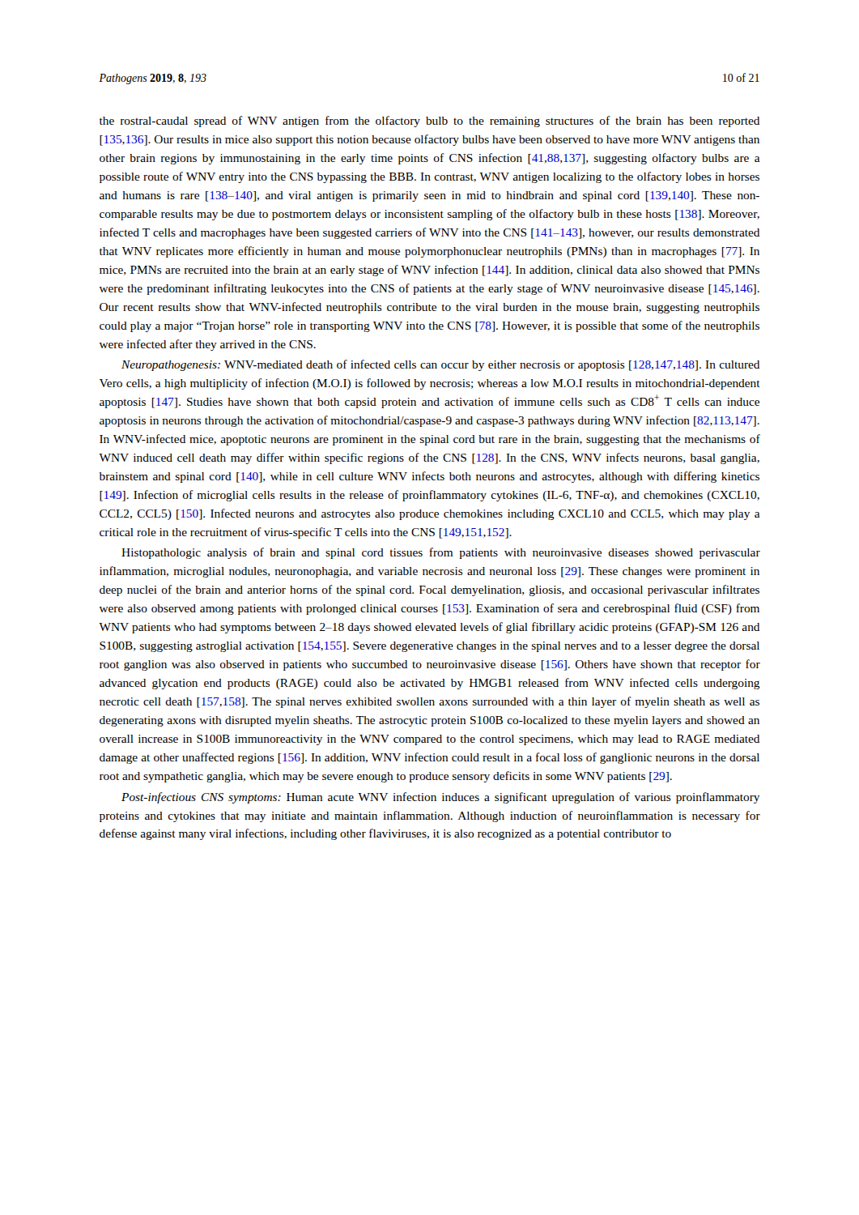Pathogens 2019, 8, 193
10 of 21
the rostral-caudal spread of WNV antigen from the olfactory bulb to the remaining structures of the brain has been reported [135,136]. Our results in mice also support this notion because olfactory bulbs have been observed to have more WNV antigens than other brain regions by immunostaining in the early time points of CNS infection [41,88,137], suggesting olfactory bulbs are a possible route of WNV entry into the CNS bypassing the BBB. In contrast, WNV antigen localizing to the olfactory lobes in horses and humans is rare [138–140], and viral antigen is primarily seen in mid to hindbrain and spinal cord [139,140]. These non-comparable results may be due to postmortem delays or inconsistent sampling of the olfactory bulb in these hosts [138]. Moreover, infected T cells and macrophages have been suggested carriers of WNV into the CNS [141–143], however, our results demonstrated that WNV replicates more efficiently in human and mouse polymorphonuclear neutrophils (PMNs) than in macrophages [77]. In mice, PMNs are recruited into the brain at an early stage of WNV infection [144]. In addition, clinical data also showed that PMNs were the predominant infiltrating leukocytes into the CNS of patients at the early stage of WNV neuroinvasive disease [145,146]. Our recent results show that WNV-infected neutrophils contribute to the viral burden in the mouse brain, suggesting neutrophils could play a major “Trojan horse” role in transporting WNV into the CNS [78]. However, it is possible that some of the neutrophils were infected after they arrived in the CNS.
Neuropathogenesis: WNV-mediated death of infected cells can occur by either necrosis or apoptosis [128,147,148]. In cultured Vero cells, a high multiplicity of infection (M.O.I) is followed by necrosis; whereas a low M.O.I results in mitochondrial-dependent apoptosis [147]. Studies have shown that both capsid protein and activation of immune cells such as CD8+ T cells can induce apoptosis in neurons through the activation of mitochondrial/caspase-9 and caspase-3 pathways during WNV infection [82,113,147]. In WNV-infected mice, apoptotic neurons are prominent in the spinal cord but rare in the brain, suggesting that the mechanisms of WNV induced cell death may differ within specific regions of the CNS [128]. In the CNS, WNV infects neurons, basal ganglia, brainstem and spinal cord [140], while in cell culture WNV infects both neurons and astrocytes, although with differing kinetics [149]. Infection of microglial cells results in the release of proinflammatory cytokines (IL-6, TNF-α), and chemokines (CXCL10, CCL2, CCL5) [150]. Infected neurons and astrocytes also produce chemokines including CXCL10 and CCL5, which may play a critical role in the recruitment of virus-specific T cells into the CNS [149,151,152].
Histopathologic analysis of brain and spinal cord tissues from patients with neuroinvasive diseases showed perivascular inflammation, microglial nodules, neuronophagia, and variable necrosis and neuronal loss [29]. These changes were prominent in deep nuclei of the brain and anterior horns of the spinal cord. Focal demyelination, gliosis, and occasional perivascular infiltrates were also observed among patients with prolonged clinical courses [153]. Examination of sera and cerebrospinal fluid (CSF) from WNV patients who had symptoms between 2–18 days showed elevated levels of glial fibrillary acidic proteins (GFAP)-SM 126 and S100B, suggesting astroglial activation [154,155]. Severe degenerative changes in the spinal nerves and to a lesser degree the dorsal root ganglion was also observed in patients who succumbed to neuroinvasive disease [156]. Others have shown that receptor for advanced glycation end products (RAGE) could also be activated by HMGB1 released from WNV infected cells undergoing necrotic cell death [157,158]. The spinal nerves exhibited swollen axons surrounded with a thin layer of myelin sheath as well as degenerating axons with disrupted myelin sheaths. The astrocytic protein S100B co-localized to these myelin layers and showed an overall increase in S100B immunoreactivity in the WNV compared to the control specimens, which may lead to RAGE mediated damage at other unaffected regions [156]. In addition, WNV infection could result in a focal loss of ganglionic neurons in the dorsal root and sympathetic ganglia, which may be severe enough to produce sensory deficits in some WNV patients [29].
Post-infectious CNS symptoms: Human acute WNV infection induces a significant upregulation of various proinflammatory proteins and cytokines that may initiate and maintain inflammation. Although induction of neuroinflammation is necessary for defense against many viral infections, including other flaviviruses, it is also recognized as a potential contributor to